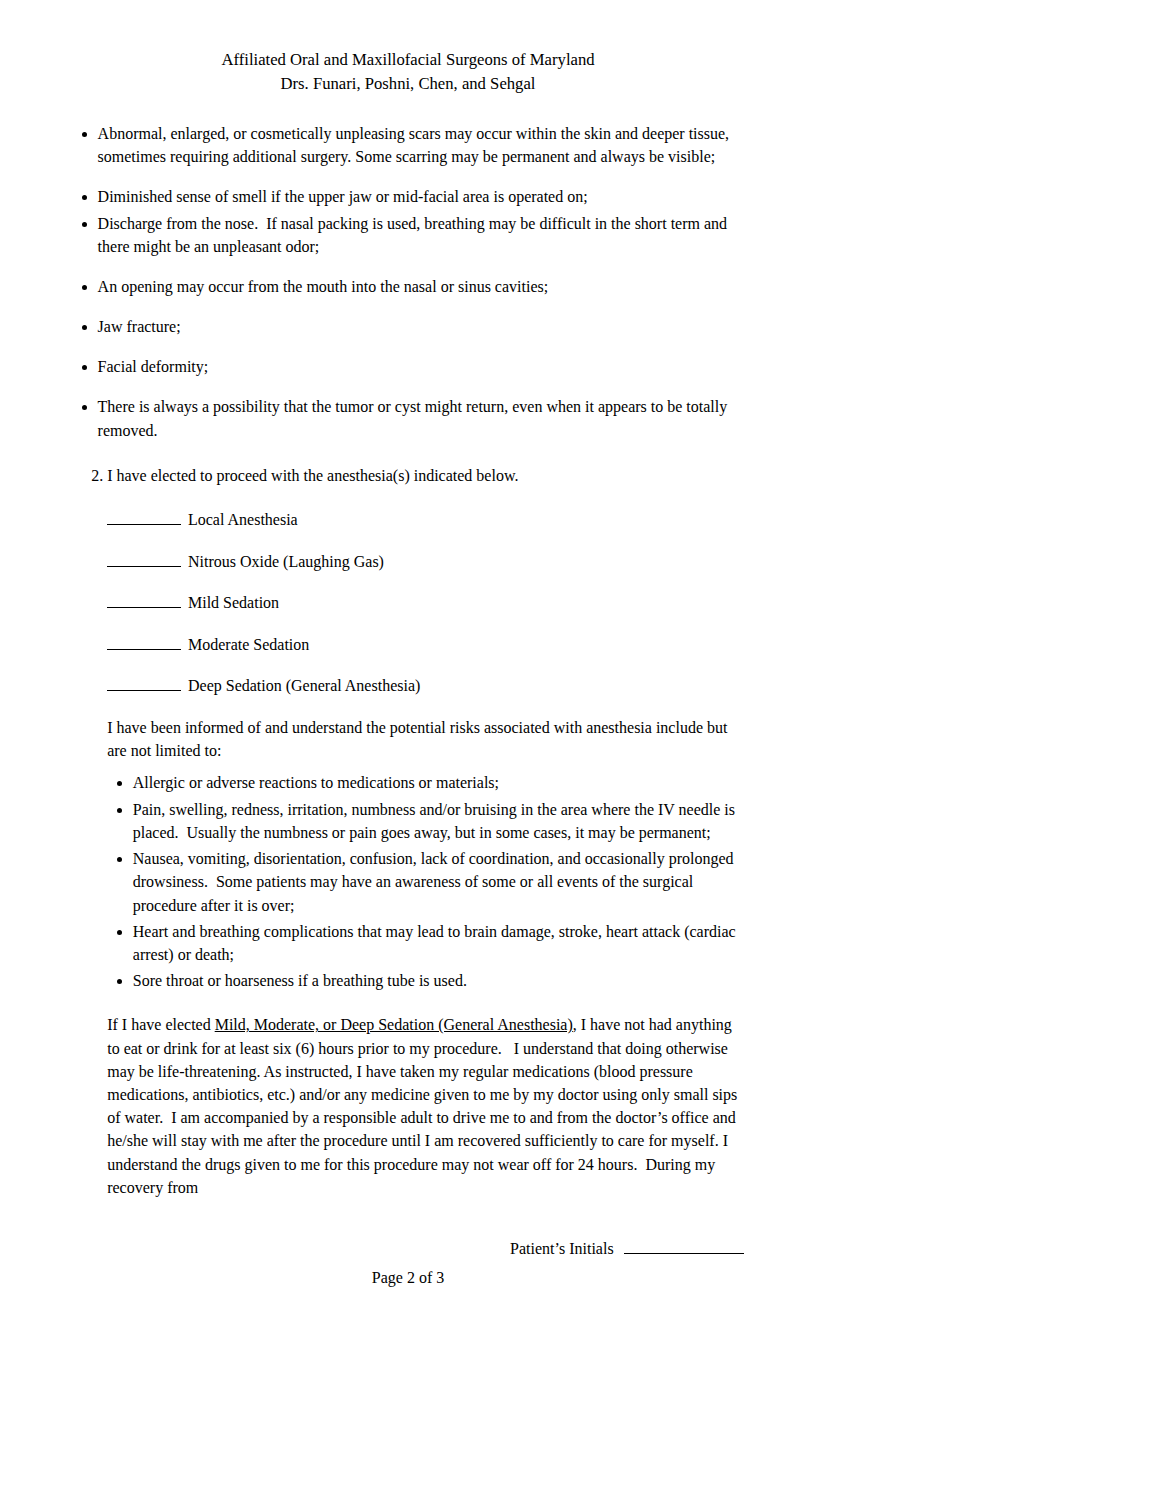Affiliated Oral and Maxillofacial Surgeons of Maryland Drs. Funari, Poshni, Chen, and Sehgal
Abnormal, enlarged, or cosmetically unpleasing scars may occur within the skin and deeper tissue, sometimes requiring additional surgery. Some scarring may be permanent and always be visible;
Diminished sense of smell if the upper jaw or mid-facial area is operated on;
Discharge from the nose. If nasal packing is used, breathing may be difficult in the short term and there might be an unpleasant odor;
An opening may occur from the mouth into the nasal or sinus cavities;
Jaw fracture;
Facial deformity;
There is always a possibility that the tumor or cyst might return, even when it appears to be totally removed.
I have elected to proceed with the anesthesia(s) indicated below.
Local Anesthesia
Nitrous Oxide (Laughing Gas)
Mild Sedation
Moderate Sedation
Deep Sedation (General Anesthesia)
I have been informed of and understand the potential risks associated with anesthesia include but are not limited to:
Allergic or adverse reactions to medications or materials;
Pain, swelling, redness, irritation, numbness and/or bruising in the area where the IV needle is placed. Usually the numbness or pain goes away, but in some cases, it may be permanent;
Nausea, vomiting, disorientation, confusion, lack of coordination, and occasionally prolonged drowsiness. Some patients may have an awareness of some or all events of the surgical procedure after it is over;
Heart and breathing complications that may lead to brain damage, stroke, heart attack (cardiac arrest) or death;
Sore throat or hoarseness if a breathing tube is used.
If I have elected Mild, Moderate, or Deep Sedation (General Anesthesia), I have not had anything to eat or drink for at least six (6) hours prior to my procedure. I understand that doing otherwise may be life-threatening. As instructed, I have taken my regular medications (blood pressure medications, antibiotics, etc.) and/or any medicine given to me by my doctor using only small sips of water. I am accompanied by a responsible adult to drive me to and from the doctor’s office and he/she will stay with me after the procedure until I am recovered sufficiently to care for myself. I understand the drugs given to me for this procedure may not wear off for 24 hours. During my recovery from
Patient’s Initials
Page 2 of 3